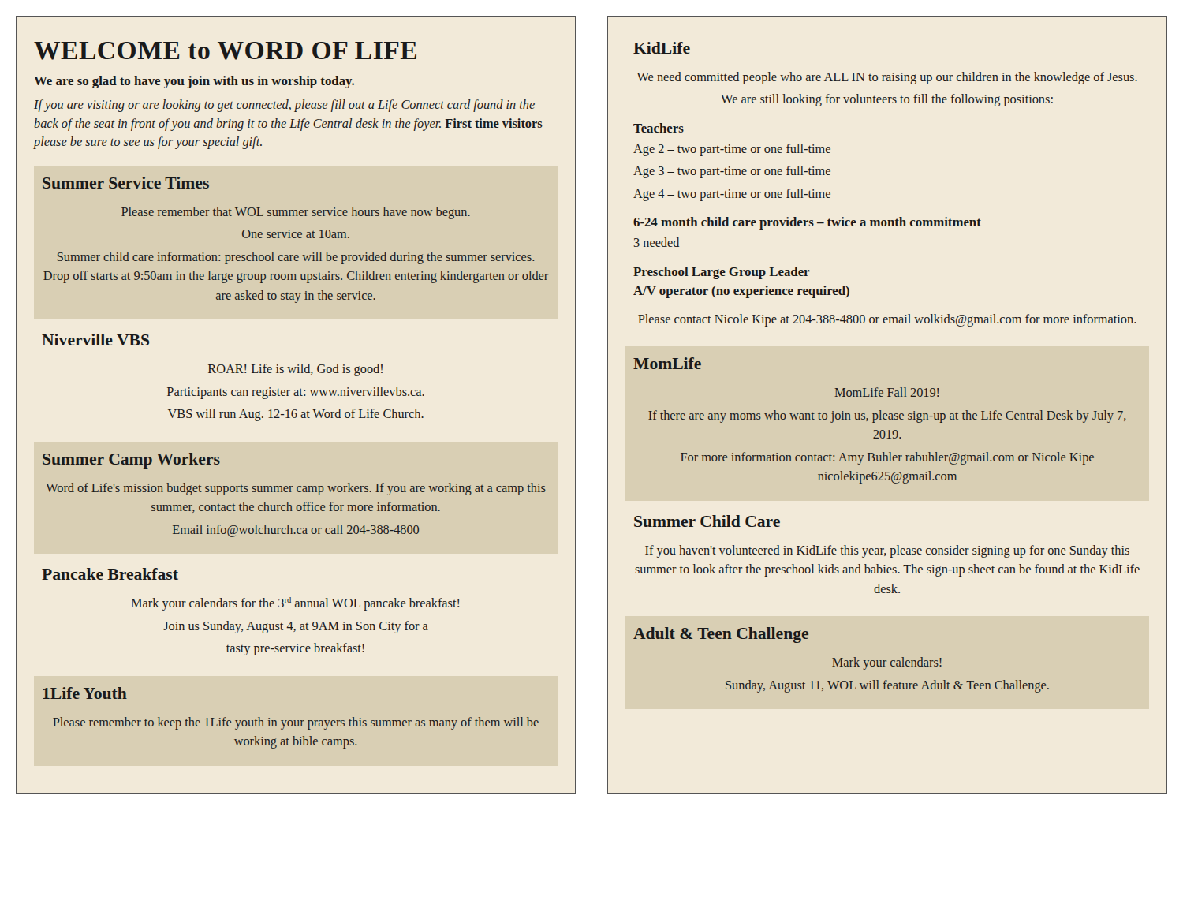WELCOME to WORD OF LIFE
We are so glad to have you join with us in worship today.
If you are visiting or are looking to get connected, please fill out a Life Connect card found in the back of the seat in front of you and bring it to the Life Central desk in the foyer. First time visitors please be sure to see us for your special gift.
Summer Service Times
Please remember that WOL summer service hours have now begun.
One service at 10am.
Summer child care information: preschool care will be provided during the summer services. Drop off starts at 9:50am in the large group room upstairs. Children entering kindergarten or older are asked to stay in the service.
Niverville VBS
ROAR! Life is wild, God is good!
Participants can register at: www.nivervillevbs.ca.
VBS will run Aug. 12-16 at Word of Life Church.
Summer Camp Workers
Word of Life's mission budget supports summer camp workers. If you are working at a camp this summer, contact the church office for more information.
Email info@wolchurch.ca or call 204-388-4800
Pancake Breakfast
Mark your calendars for the 3rd annual WOL pancake breakfast!
Join us Sunday, August 4, at 9AM in Son City for a
tasty pre-service breakfast!
1Life Youth
Please remember to keep the 1Life youth in your prayers this summer as many of them will be working at bible camps.
KidLife
We need committed people who are ALL IN to raising up our children in the knowledge of Jesus.
We are still looking for volunteers to fill the following positions:
Teachers
Age 2 – two part-time or one full-time
Age 3 – two part-time or one full-time
Age 4 – two part-time or one full-time
6-24 month child care providers – twice a month commitment
3 needed
Preschool Large Group Leader
A/V operator (no experience required)
Please contact Nicole Kipe at 204-388-4800 or email wolkids@gmail.com for more information.
MomLife
MomLife Fall 2019!
If there are any moms who want to join us, please sign-up at the Life Central Desk by July 7, 2019.
For more information contact: Amy Buhler rabuhler@gmail.com or Nicole Kipe nicolekipe625@gmail.com
Summer Child Care
If you haven't volunteered in KidLife this year, please consider signing up for one Sunday this summer to look after the preschool kids and babies. The sign-up sheet can be found at the KidLife desk.
Adult & Teen Challenge
Mark your calendars!
Sunday, August 11, WOL will feature Adult & Teen Challenge.